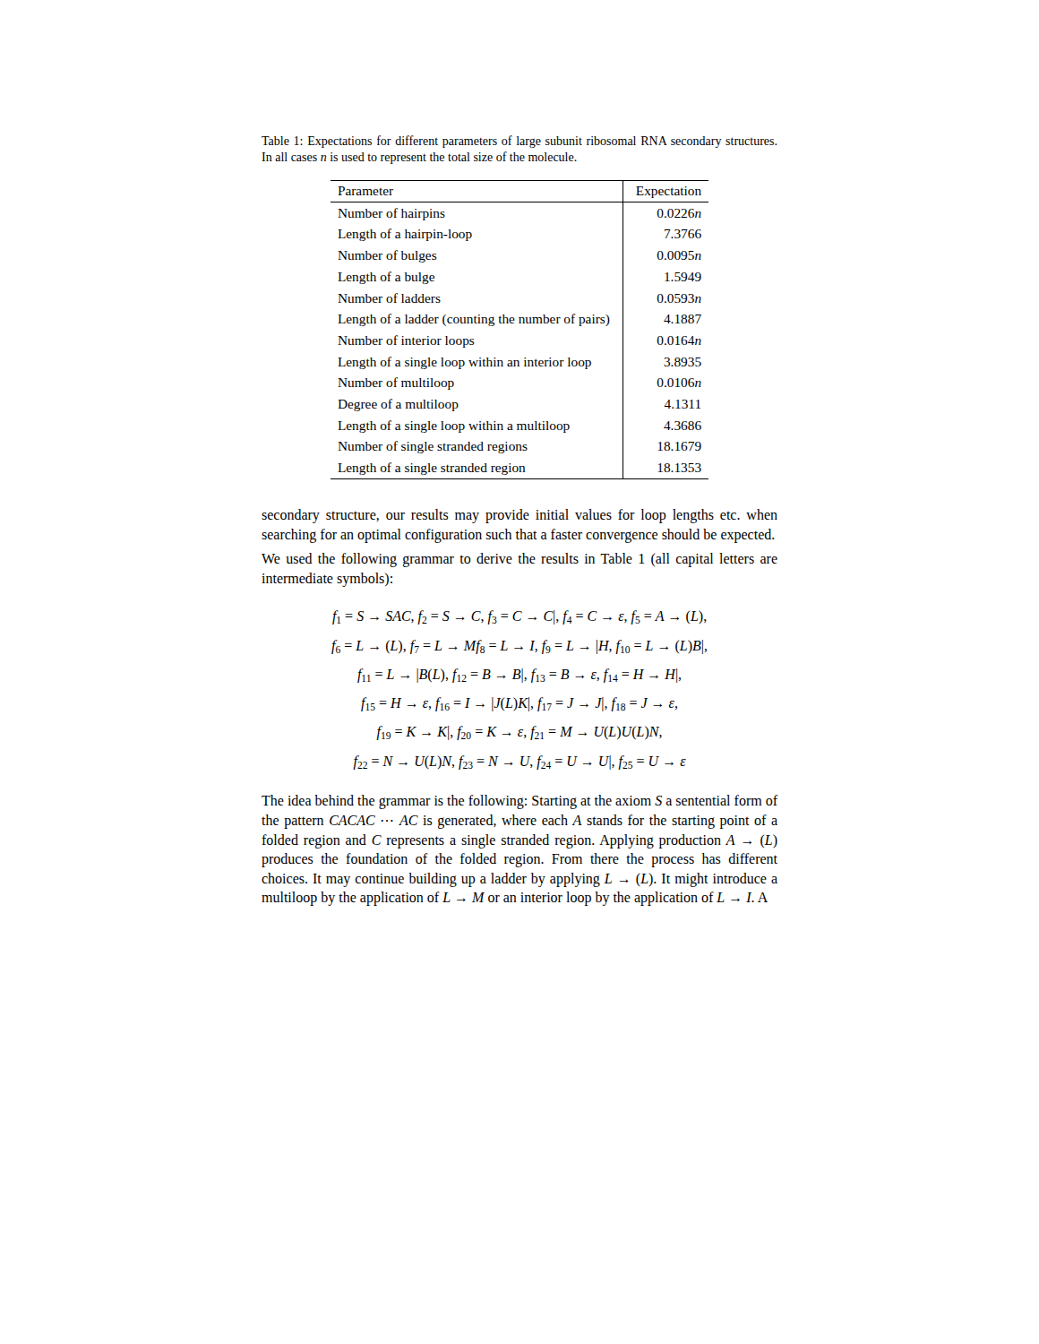Table 1: Expectations for different parameters of large subunit ribosomal RNA secondary structures. In all cases n is used to represent the total size of the molecule.
| Parameter | Expectation |
| --- | --- |
| Number of hairpins | 0.0226 n |
| Length of a hairpin-loop | 7.3766 |
| Number of bulges | 0.0095 n |
| Length of a bulge | 1.5949 |
| Number of ladders | 0.0593 n |
| Length of a ladder (counting the number of pairs) | 4.1887 |
| Number of interior loops | 0.0164 n |
| Length of a single loop within an interior loop | 3.8935 |
| Number of multiloop | 0.0106 n |
| Degree of a multiloop | 4.1311 |
| Length of a single loop within a multiloop | 4.3686 |
| Number of single stranded regions | 18.1679 |
| Length of a single stranded region | 18.1353 |
secondary structure, our results may provide initial values for loop lengths etc. when searching for an optimal configuration such that a faster convergence should be expected.
We used the following grammar to derive the results in Table 1 (all capital letters are intermediate symbols):
f1 = S → SAC, f2 = S → C, f3 = C → C|, f4 = C → ε, f5 = A → (L),
f6 = L → (L), f7 = L → Mf8 = L → I, f9 = L → |H, f10 = L → (L)B|,
f11 = L → |B(L), f12 = B → B|, f13 = B → ε, f14 = H → H|,
f15 = H → ε, f16 = I → |J(L)K|, f17 = J → J|, f18 = J → ε,
f19 = K → K|, f20 = K → ε, f21 = M → U(L)U(L)N,
f22 = N → U(L)N, f23 = N → U, f24 = U → U|, f25 = U → ε
The idea behind the grammar is the following: Starting at the axiom S a sentential form of the pattern CACAC ⋯ AC is generated, where each A stands for the starting point of a folded region and C represents a single stranded region. Applying production A → (L) produces the foundation of the folded region. From there the process has different choices. It may continue building up a ladder by applying L → (L). It might introduce a multiloop by the application of L → M or an interior loop by the application of L → I. A